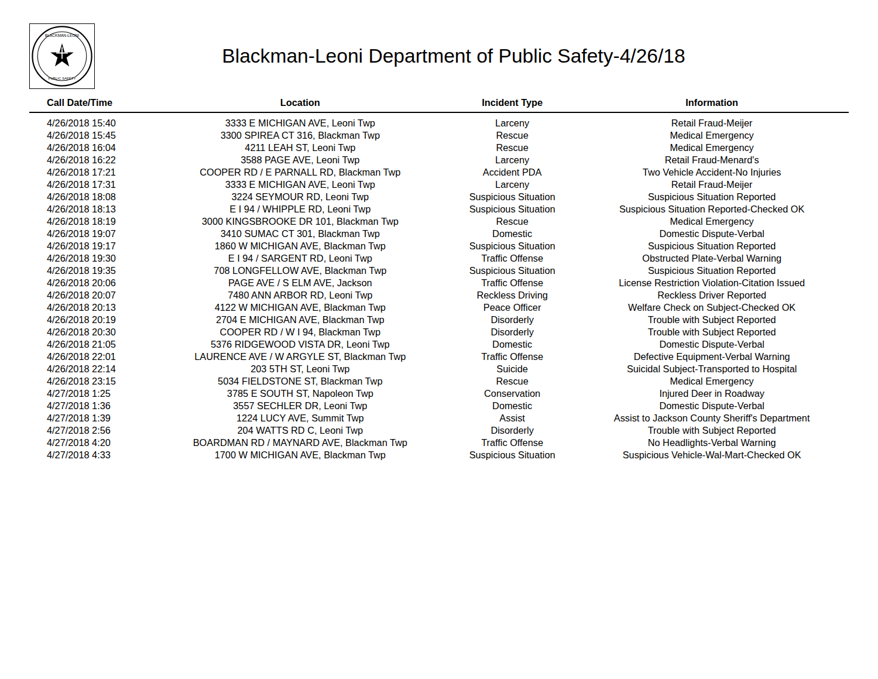BLACKMAN-LEONI PUBLIC SAFETY
Blackman-Leoni Department of Public Safety-4/26/18
| Call Date/Time | Location | Incident Type | Information |
| --- | --- | --- | --- |
| 4/26/2018 15:40 | 3333 E MICHIGAN AVE, Leoni Twp | Larceny | Retail Fraud-Meijer |
| 4/26/2018 15:45 | 3300 SPIREA CT 316, Blackman Twp | Rescue | Medical Emergency |
| 4/26/2018 16:04 | 4211 LEAH ST, Leoni Twp | Rescue | Medical Emergency |
| 4/26/2018 16:22 | 3588 PAGE AVE, Leoni Twp | Larceny | Retail Fraud-Menard's |
| 4/26/2018 17:21 | COOPER RD / E PARNALL RD, Blackman Twp | Accident PDA | Two Vehicle Accident-No Injuries |
| 4/26/2018 17:31 | 3333 E MICHIGAN AVE, Leoni Twp | Larceny | Retail Fraud-Meijer |
| 4/26/2018 18:08 | 3224 SEYMOUR RD, Leoni Twp | Suspicious Situation | Suspicious Situation Reported |
| 4/26/2018 18:13 | E I 94 / WHIPPLE RD, Leoni Twp | Suspicious Situation | Suspicious Situation Reported-Checked OK |
| 4/26/2018 18:19 | 3000 KINGSBROOKE DR 101, Blackman Twp | Rescue | Medical Emergency |
| 4/26/2018 19:07 | 3410 SUMAC CT 301, Blackman Twp | Domestic | Domestic Dispute-Verbal |
| 4/26/2018 19:17 | 1860 W MICHIGAN AVE, Blackman Twp | Suspicious Situation | Suspicious Situation Reported |
| 4/26/2018 19:30 | E I 94 / SARGENT RD, Leoni Twp | Traffic Offense | Obstructed Plate-Verbal Warning |
| 4/26/2018 19:35 | 708 LONGFELLOW AVE, Blackman Twp | Suspicious Situation | Suspicious Situation Reported |
| 4/26/2018 20:06 | PAGE AVE / S ELM AVE, Jackson | Traffic Offense | License Restriction Violation-Citation Issued |
| 4/26/2018 20:07 | 7480 ANN ARBOR RD, Leoni Twp | Reckless Driving | Reckless Driver Reported |
| 4/26/2018 20:13 | 4122 W MICHIGAN AVE, Blackman Twp | Peace Officer | Welfare Check on Subject-Checked OK |
| 4/26/2018 20:19 | 2704 E MICHIGAN AVE, Blackman Twp | Disorderly | Trouble with Subject Reported |
| 4/26/2018 20:30 | COOPER RD / W I 94, Blackman Twp | Disorderly | Trouble with Subject Reported |
| 4/26/2018 21:05 | 5376 RIDGEWOOD VISTA DR, Leoni Twp | Domestic | Domestic Dispute-Verbal |
| 4/26/2018 22:01 | LAURENCE AVE / W ARGYLE ST, Blackman Twp | Traffic Offense | Defective Equipment-Verbal Warning |
| 4/26/2018 22:14 | 203 5TH ST, Leoni Twp | Suicide | Suicidal Subject-Transported to Hospital |
| 4/26/2018 23:15 | 5034 FIELDSTONE ST, Blackman Twp | Rescue | Medical Emergency |
| 4/27/2018 1:25 | 3785 E SOUTH ST, Napoleon Twp | Conservation | Injured Deer in Roadway |
| 4/27/2018 1:36 | 3557 SECHLER DR, Leoni Twp | Domestic | Domestic Dispute-Verbal |
| 4/27/2018 1:39 | 1224 LUCY AVE, Summit Twp | Assist | Assist to Jackson County Sheriff's Department |
| 4/27/2018 2:56 | 204 WATTS RD C, Leoni Twp | Disorderly | Trouble with Subject Reported |
| 4/27/2018 4:20 | BOARDMAN RD / MAYNARD AVE, Blackman Twp | Traffic Offense | No Headlights-Verbal Warning |
| 4/27/2018 4:33 | 1700 W MICHIGAN AVE, Blackman Twp | Suspicious Situation | Suspicious Vehicle-Wal-Mart-Checked OK |